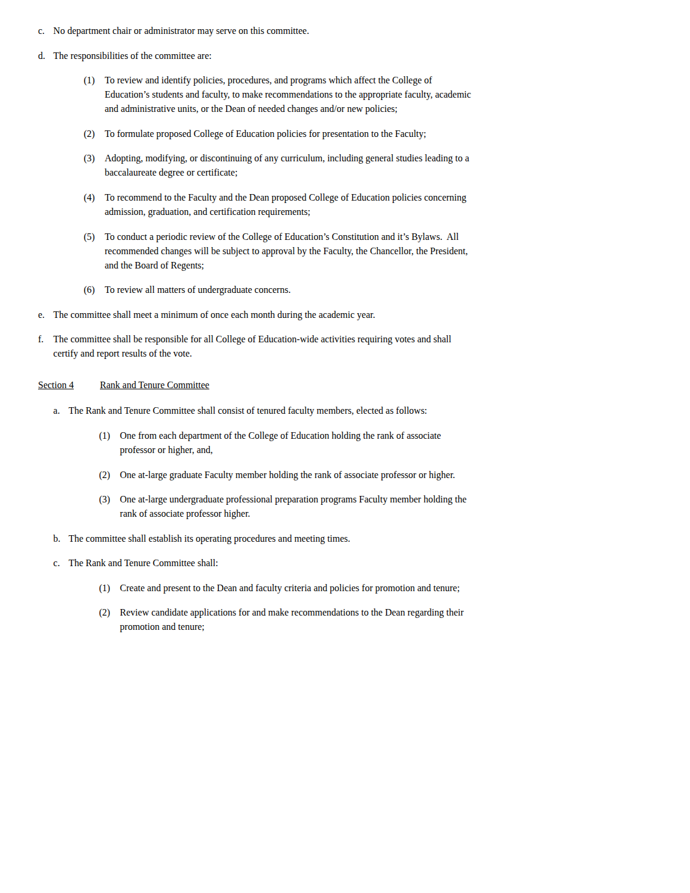c. No department chair or administrator may serve on this committee.
d. The responsibilities of the committee are:
(1) To review and identify policies, procedures, and programs which affect the College of Education’s students and faculty, to make recommendations to the appropriate faculty, academic and administrative units, or the Dean of needed changes and/or new policies;
(2) To formulate proposed College of Education policies for presentation to the Faculty;
(3) Adopting, modifying, or discontinuing of any curriculum, including general studies leading to a baccalaureate degree or certificate;
(4) To recommend to the Faculty and the Dean proposed College of Education policies concerning admission, graduation, and certification requirements;
(5) To conduct a periodic review of the College of Education’s Constitution and it’s Bylaws. All recommended changes will be subject to approval by the Faculty, the Chancellor, the President, and the Board of Regents;
(6) To review all matters of undergraduate concerns.
e. The committee shall meet a minimum of once each month during the academic year.
f. The committee shall be responsible for all College of Education-wide activities requiring votes and shall certify and report results of the vote.
Section 4 Rank and Tenure Committee
a. The Rank and Tenure Committee shall consist of tenured faculty members, elected as follows:
(1) One from each department of the College of Education holding the rank of associate professor or higher, and,
(2) One at-large graduate Faculty member holding the rank of associate professor or higher.
(3) One at-large undergraduate professional preparation programs Faculty member holding the rank of associate professor higher.
b. The committee shall establish its operating procedures and meeting times.
c. The Rank and Tenure Committee shall:
(1) Create and present to the Dean and faculty criteria and policies for promotion and tenure;
(2) Review candidate applications for and make recommendations to the Dean regarding their promotion and tenure;